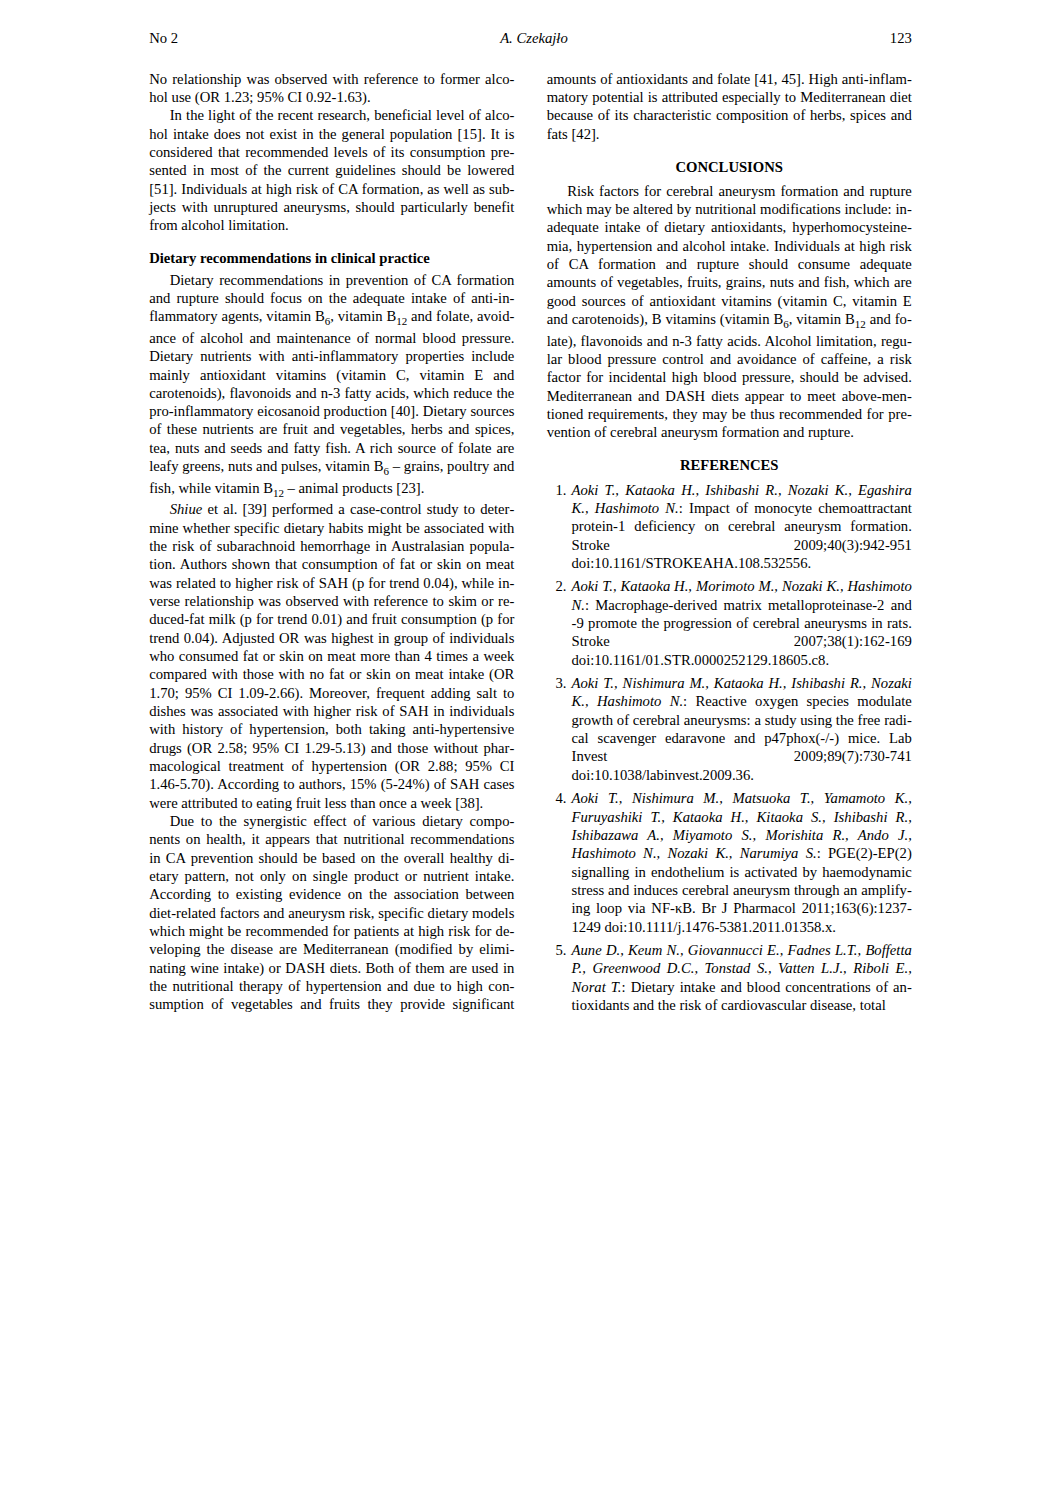No 2 A. Czekajło 123
No relationship was observed with reference to former alcohol use (OR 1.23; 95% CI 0.92-1.63).
In the light of the recent research, beneficial level of alcohol intake does not exist in the general population [15]. It is considered that recommended levels of its consumption presented in most of the current guidelines should be lowered [51]. Individuals at high risk of CA formation, as well as subjects with unruptured aneurysms, should particularly benefit from alcohol limitation.
Dietary recommendations in clinical practice
Dietary recommendations in prevention of CA formation and rupture should focus on the adequate intake of anti-inflammatory agents, vitamin B6, vitamin B12 and folate, avoidance of alcohol and maintenance of normal blood pressure. Dietary nutrients with anti-inflammatory properties include mainly antioxidant vitamins (vitamin C, vitamin E and carotenoids), flavonoids and n-3 fatty acids, which reduce the pro-inflammatory eicosanoid production [40]. Dietary sources of these nutrients are fruit and vegetables, herbs and spices, tea, nuts and seeds and fatty fish. A rich source of folate are leafy greens, nuts and pulses, vitamin B6 – grains, poultry and fish, while vitamin B12 – animal products [23].
Shiue et al. [39] performed a case-control study to determine whether specific dietary habits might be associated with the risk of subarachnoid hemorrhage in Australasian population. Authors shown that consumption of fat or skin on meat was related to higher risk of SAH (p for trend 0.04), while inverse relationship was observed with reference to skim or reduced-fat milk (p for trend 0.01) and fruit consumption (p for trend 0.04). Adjusted OR was highest in group of individuals who consumed fat or skin on meat more than 4 times a week compared with those with no fat or skin on meat intake (OR 1.70; 95% CI 1.09-2.66). Moreover, frequent adding salt to dishes was associated with higher risk of SAH in individuals with history of hypertension, both taking anti-hypertensive drugs (OR 2.58; 95% CI 1.29-5.13) and those without pharmacological treatment of hypertension (OR 2.88; 95% CI 1.46-5.70). According to authors, 15% (5-24%) of SAH cases were attributed to eating fruit less than once a week [38].
Due to the synergistic effect of various dietary components on health, it appears that nutritional recommendations in CA prevention should be based on the overall healthy dietary pattern, not only on single product or nutrient intake. According to existing evidence on the association between diet-related factors and aneurysm risk, specific dietary models which might be recommended for patients at high risk for developing the disease are Mediterranean (modified by eliminating wine intake) or DASH diets. Both of them are used in the nutritional therapy of hypertension and due to high consumption of vegetables and fruits they provide significant amounts of antioxidants and folate [41, 45]. High anti-inflammatory potential is attributed especially to Mediterranean diet because of its characteristic composition of herbs, spices and fats [42].
Conclusions
Risk factors for cerebral aneurysm formation and rupture which may be altered by nutritional modifications include: inadequate intake of dietary antioxidants, hyperhomocysteinemia, hypertension and alcohol intake. Individuals at high risk of CA formation and rupture should consume adequate amounts of vegetables, fruits, grains, nuts and fish, which are good sources of antioxidant vitamins (vitamin C, vitamin E and carotenoids), B vitamins (vitamin B6, vitamin B12 and folate), flavonoids and n-3 fatty acids. Alcohol limitation, regular blood pressure control and avoidance of caffeine, a risk factor for incidental high blood pressure, should be advised. Mediterranean and DASH diets appear to meet above-mentioned requirements, they may be thus recommended for prevention of cerebral aneurysm formation and rupture.
References
Aoki T., Kataoka H., Ishibashi R., Nozaki K., Egashira K., Hashimoto N.: Impact of monocyte chemoattractant protein-1 deficiency on cerebral aneurysm formation. Stroke 2009;40(3):942-951 doi:10.1161/STROKEAHA.108.532556.
Aoki T., Kataoka H., Morimoto M., Nozaki K., Hashimoto N.: Macrophage-derived matrix metalloproteinase-2 and -9 promote the progression of cerebral aneurysms in rats. Stroke 2007;38(1):162-169 doi:10.1161/01.STR.0000252129.18605.c8.
Aoki T., Nishimura M., Kataoka H., Ishibashi R., Nozaki K., Hashimoto N.: Reactive oxygen species modulate growth of cerebral aneurysms: a study using the free radical scavenger edaravone and p47phox(-/-) mice. Lab Invest 2009;89(7):730-741 doi:10.1038/labinvest.2009.36.
Aoki T., Nishimura M., Matsuoka T., Yamamoto K., Furuyashiki T., Kataoka H., Kitaoka S., Ishibashi R., Ishibazawa A., Miyamoto S., Morishita R., Ando J., Hashimoto N., Nozaki K., Narumiya S.: PGE(2)-EP(2) signalling in endothelium is activated by haemodynamic stress and induces cerebral aneurysm through an amplifying loop via NF-κB. Br J Pharmacol 2011;163(6):1237-1249 doi:10.1111/j.1476-5381.2011.01358.x.
Aune D., Keum N., Giovannucci E., Fadnes L.T., Boffetta P., Greenwood D.C., Tonstad S., Vatten L.J., Riboli E., Norat T.: Dietary intake and blood concentrations of antioxidants and the risk of cardiovascular disease, total